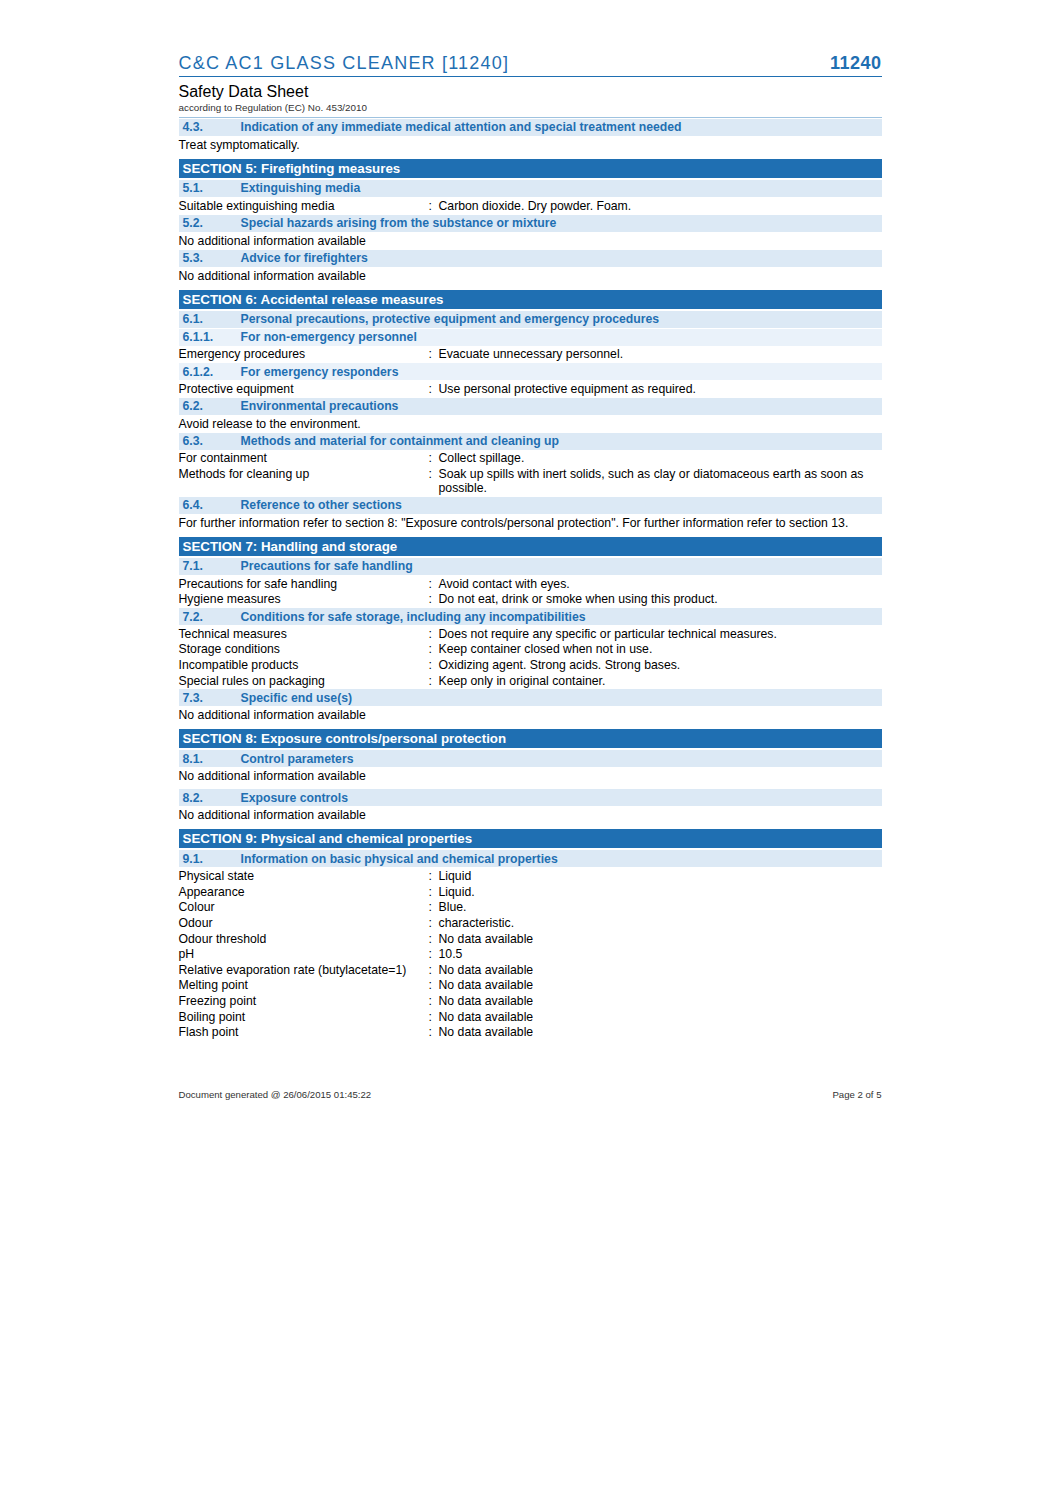C&C AC1 GLASS CLEANER [11240]
11240
Safety Data Sheet
according to Regulation (EC) No. 453/2010
4.3.
Indication of any immediate medical attention and special treatment needed
Treat symptomatically.
SECTION 5: Firefighting measures
5.1.
Extinguishing media
Suitable extinguishing media
:
Carbon dioxide. Dry powder. Foam.
5.2.
Special hazards arising from the substance or mixture
No additional information available
5.3.
Advice for firefighters
No additional information available
SECTION 6: Accidental release measures
6.1.
Personal precautions, protective equipment and emergency procedures
6.1.1.
For non-emergency personnel
Emergency procedures
:
Evacuate unnecessary personnel.
6.1.2.
For emergency responders
Protective equipment
:
Use personal protective equipment as required.
6.2.
Environmental precautions
Avoid release to the environment.
6.3.
Methods and material for containment and cleaning up
For containment
:
Collect spillage.
Methods for cleaning up
:
Soak up spills with inert solids, such as clay or diatomaceous earth as soon as possible.
6.4.
Reference to other sections
For further information refer to section 8: "Exposure controls/personal protection". For further information refer to section 13.
SECTION 7: Handling and storage
7.1.
Precautions for safe handling
Precautions for safe handling
:
Avoid contact with eyes.
Hygiene measures
:
Do not eat, drink or smoke when using this product.
7.2.
Conditions for safe storage, including any incompatibilities
Technical measures
:
Does not require any specific or particular technical measures.
Storage conditions
:
Keep container closed when not in use.
Incompatible products
:
Oxidizing agent. Strong acids. Strong bases.
Special rules on packaging
:
Keep only in original container.
7.3.
Specific end use(s)
No additional information available
SECTION 8: Exposure controls/personal protection
8.1.
Control parameters
No additional information available
8.2.
Exposure controls
No additional information available
SECTION 9: Physical and chemical properties
9.1.
Information on basic physical and chemical properties
Physical state
:
Liquid
Appearance
:
Liquid.
Colour
:
Blue.
Odour
:
characteristic.
Odour threshold
:
No data available
pH
:
10.5
Relative evaporation rate (butylacetate=1)
:
No data available
Melting point
:
No data available
Freezing point
:
No data available
Boiling point
:
No data available
Flash point
:
No data available
Document generated @ 26/06/2015 01:45:22
Page 2 of 5